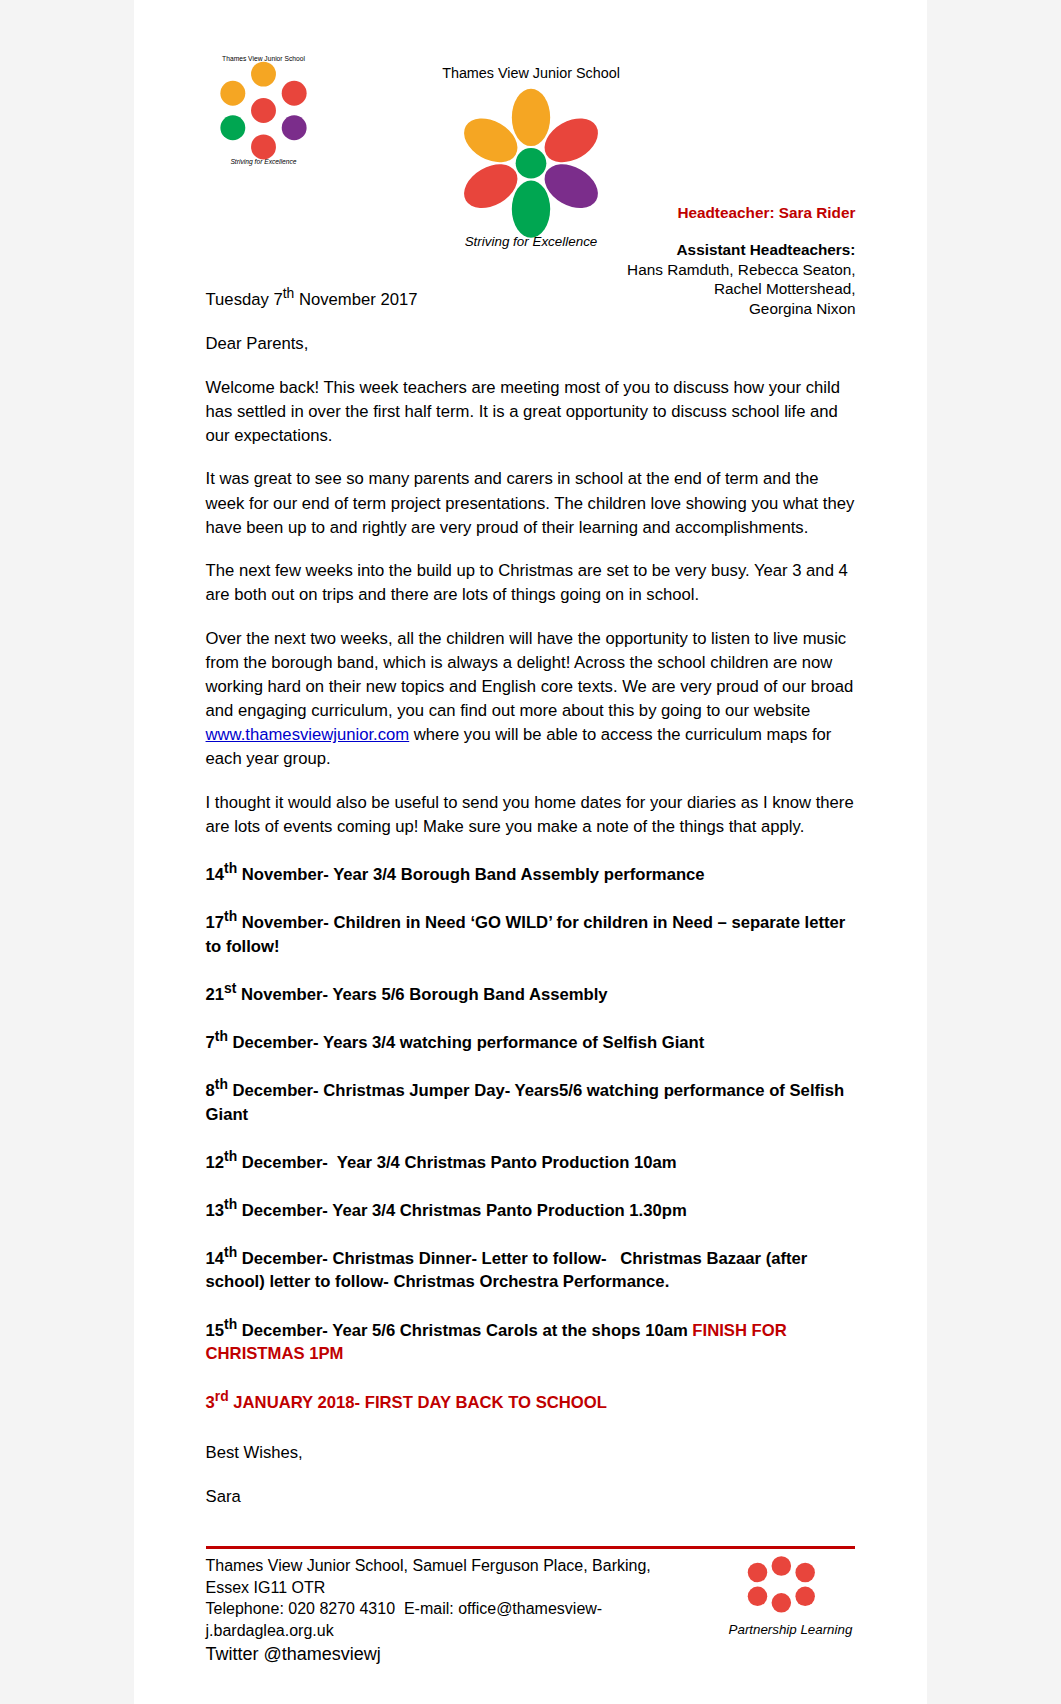Headteacher: Sara Rider
Assistant Headteachers:
Hans Ramduth, Rebecca Seaton,
Rachel Mottershead,
Georgina Nixon
Tuesday 7th November 2017
Dear Parents,
Welcome back! This week teachers are meeting most of you to discuss how your child has settled in over the first half term. It is a great opportunity to discuss school life and our expectations.
It was great to see so many parents and carers in school at the end of term and the week for our end of term project presentations. The children love showing you what they have been up to and rightly are very proud of their learning and accomplishments.
The next few weeks into the build up to Christmas are set to be very busy. Year 3 and 4 are both out on trips and there are lots of things going on in school.
Over the next two weeks, all the children will have the opportunity to listen to live music from the borough band, which is always a delight! Across the school children are now working hard on their new topics and English core texts. We are very proud of our broad and engaging curriculum, you can find out more about this by going to our website www.thamesviewjunior.com where you will be able to access the curriculum maps for each year group.
I thought it would also be useful to send you home dates for your diaries as I know there are lots of events coming up! Make sure you make a note of the things that apply.
14th November- Year 3/4 Borough Band Assembly performance
17th November- Children in Need ‘GO WILD’ for children in Need – separate letter to follow!
21st November- Years 5/6 Borough Band Assembly
7th December- Years 3/4 watching performance of Selfish Giant
8th December- Christmas Jumper Day- Years5/6 watching performance of Selfish Giant
12th December- Year 3/4 Christmas Panto Production 10am
13th December- Year 3/4 Christmas Panto Production 1.30pm
14th December- Christmas Dinner- Letter to follow- Christmas Bazaar (after school) letter to follow- Christmas Orchestra Performance.
15th December- Year 5/6 Christmas Carols at the shops 10am FINISH FOR CHRISTMAS 1PM
3rd JANUARY 2018- FIRST DAY BACK TO SCHOOL
Best Wishes,
Sara
Thames View Junior School, Samuel Ferguson Place, Barking, Essex IG11 OTR
Telephone: 020 8270 4310 E-mail: office@thamesview-j.bardaglea.org.uk
Twitter @thamesviewj
Partnership Learning